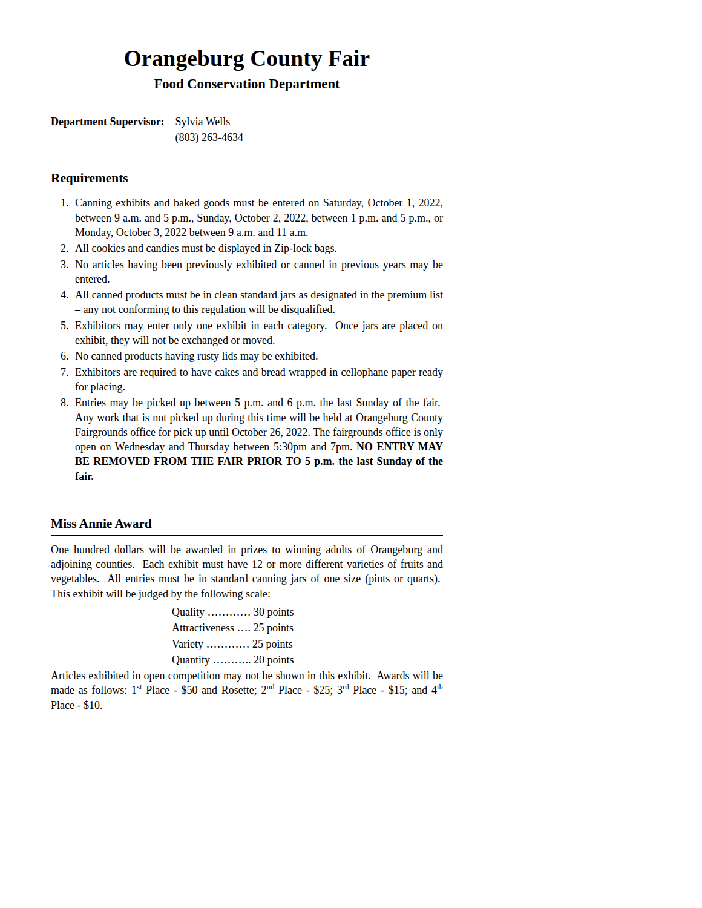Orangeburg County Fair
Food Conservation Department
| Department Supervisor: | Sylvia Wells |
| | (803) 263-4634 |
Requirements
Canning exhibits and baked goods must be entered on Saturday, October 1, 2022, between 9 a.m. and 5 p.m., Sunday, October 2, 2022, between 1 p.m. and 5 p.m., or Monday, October 3, 2022 between 9 a.m. and 11 a.m.
All cookies and candies must be displayed in Zip-lock bags.
No articles having been previously exhibited or canned in previous years may be entered.
All canned products must be in clean standard jars as designated in the premium list – any not conforming to this regulation will be disqualified.
Exhibitors may enter only one exhibit in each category. Once jars are placed on exhibit, they will not be exchanged or moved.
No canned products having rusty lids may be exhibited.
Exhibitors are required to have cakes and bread wrapped in cellophane paper ready for placing.
Entries may be picked up between 5 p.m. and 6 p.m. the last Sunday of the fair. Any work that is not picked up during this time will be held at Orangeburg County Fairgrounds office for pick up until October 26, 2022. The fairgrounds office is only open on Wednesday and Thursday between 5:30pm and 7pm. NO ENTRY MAY BE REMOVED FROM THE FAIR PRIOR TO 5 p.m. the last Sunday of the fair.
Miss Annie Award
One hundred dollars will be awarded in prizes to winning adults of Orangeburg and adjoining counties. Each exhibit must have 12 or more different varieties of fruits and vegetables. All entries must be in standard canning jars of one size (pints or quarts). This exhibit will be judged by the following scale:
Quality ………… 30 points
Attractiveness …. 25 points
Variety ………… 25 points
Quantity ……….. 20 points
Articles exhibited in open competition may not be shown in this exhibit. Awards will be made as follows: 1st Place - $50 and Rosette; 2nd Place - $25; 3rd Place - $15; and 4th Place - $10.